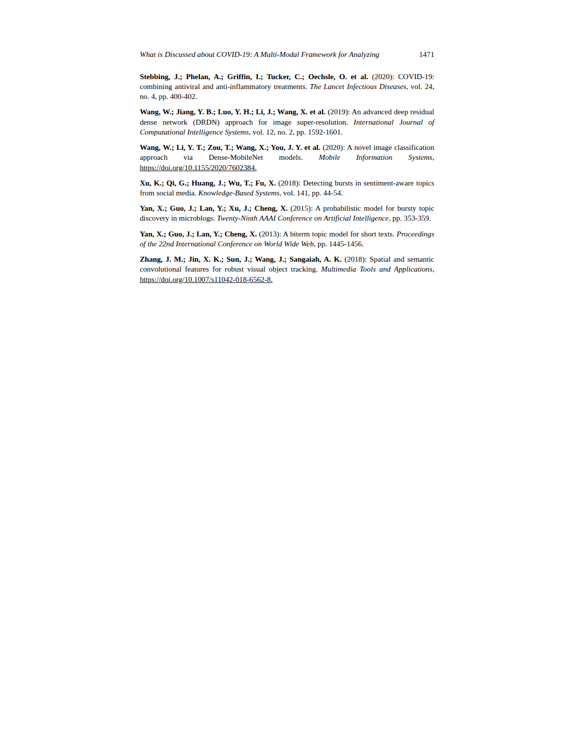What is Discussed about COVID-19: A Multi-Modal Framework for Analyzing 1471
Stebbing, J.; Phelan, A.; Griffin, I.; Tucker, C.; Oechsle, O. et al. (2020): COVID-19: combining antiviral and anti-inflammatory treatments. The Lancet Infectious Diseases, vol. 24, no. 4, pp. 400-402.
Wang, W.; Jiang, Y. B.; Luo, Y. H.; Li, J.; Wang, X. et al. (2019): An advanced deep residual dense network (DRDN) approach for image super-resolution. International Journal of Computational Intelligence Systems, vol. 12, no. 2, pp. 1592-1601.
Wang, W.; Li, Y. T.; Zou, T.; Wang, X.; You, J. Y. et al. (2020): A novel image classification approach via Dense-MobileNet models. Mobile Information Systems, https://doi.org/10.1155/2020/7602384.
Xu, K.; Qi, G.; Huang, J.; Wu, T.; Fu, X. (2018): Detecting bursts in sentiment-aware topics from social media. Knowledge-Based Systems, vol. 141, pp. 44-54.
Yan, X.; Guo, J.; Lan, Y.; Xu, J.; Cheng, X. (2015): A probabilistic model for bursty topic discovery in microblogs. Twenty-Ninth AAAI Conference on Artificial Intelligence, pp. 353-359.
Yan, X.; Guo, J.; Lan, Y.; Cheng, X. (2013): A biterm topic model for short texts. Proceedings of the 22nd International Conference on World Wide Web, pp. 1445-1456.
Zhang, J. M.; Jin, X. K.; Sun, J.; Wang, J.; Sangaiah, A. K. (2018): Spatial and semantic convolutional features for robust visual object tracking. Multimedia Tools and Applications, https://doi.org/10.1007/s11042-018-6562-8.